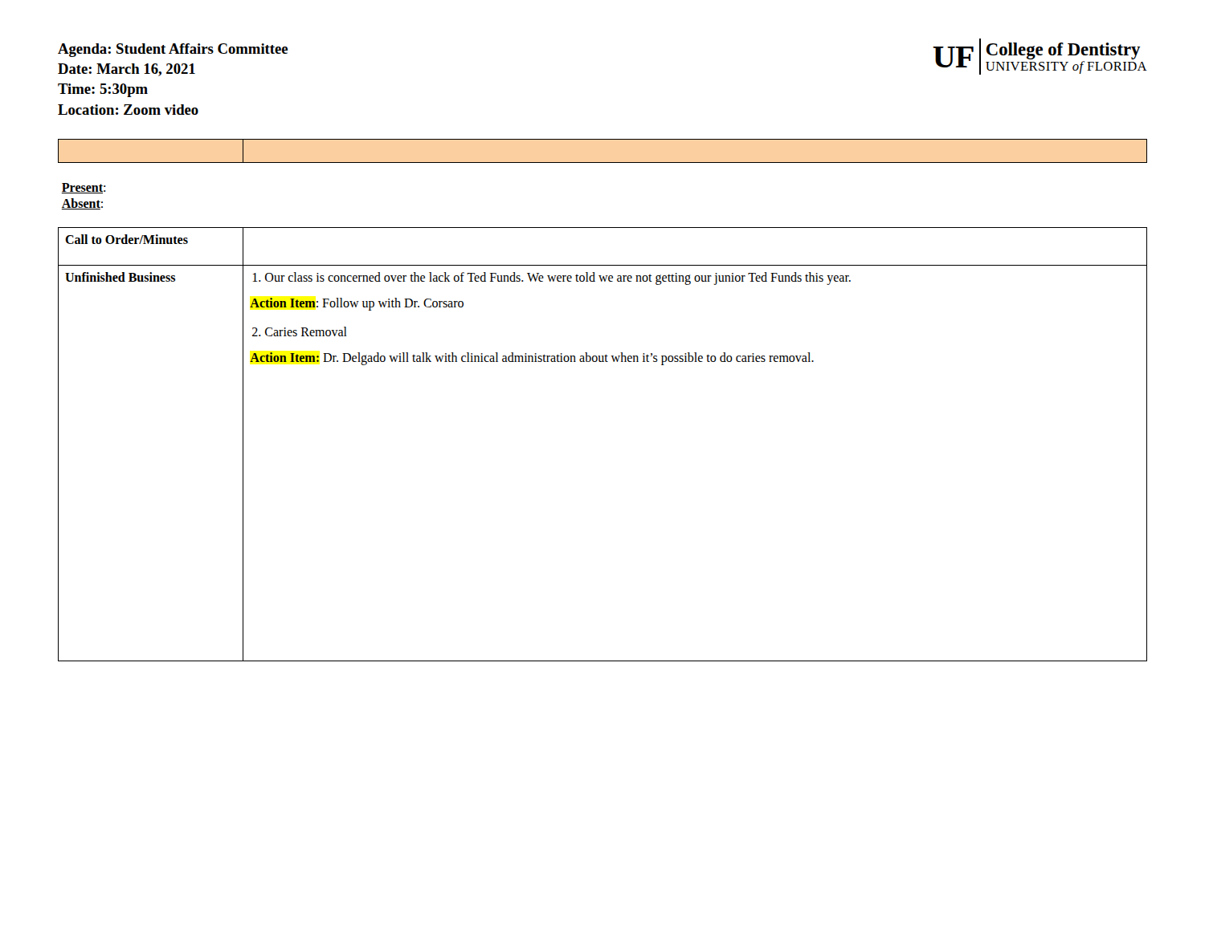Agenda: Student Affairs Committee
Date: March 16, 2021
Time: 5:30pm
Location: Zoom video
UF College of Dentistry UNIVERSITY of FLORIDA
Present:
Absent:
| Call to Order/Minutes | |
| Unfinished Business | Our class is concerned over the lack of Ted Funds. We were told we are not getting our junior Ted Funds this year. Action Item : Follow up with Dr. Corsaro Caries Removal Action Item: Dr. Delgado will talk with clinical administration about when it’s possible to do caries removal. |